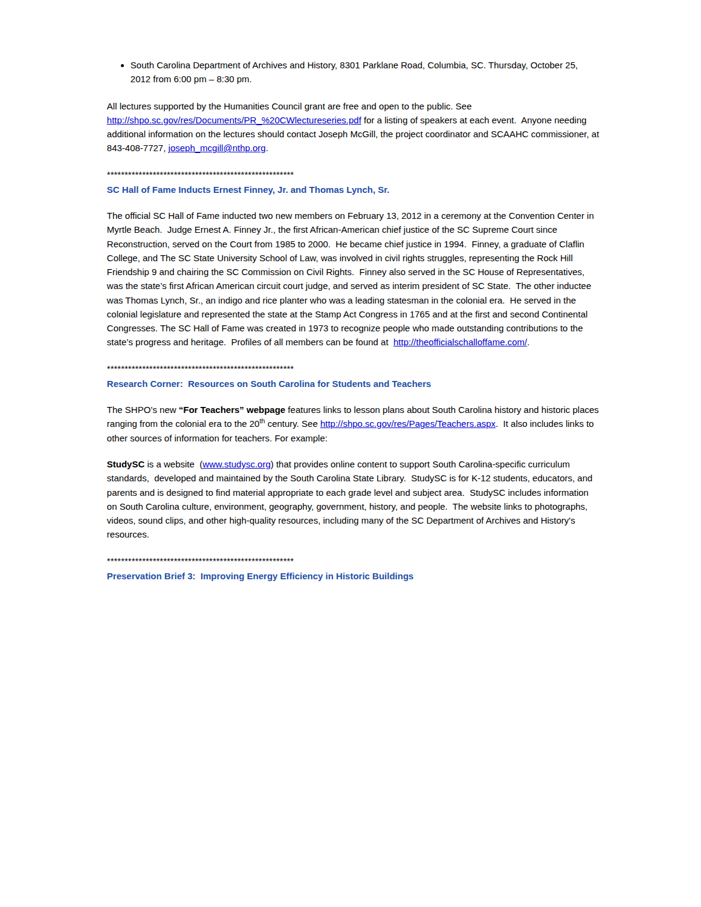South Carolina Department of Archives and History, 8301 Parklane Road, Columbia, SC. Thursday, October 25, 2012 from 6:00 pm – 8:30 pm.
All lectures supported by the Humanities Council grant are free and open to the public. See http://shpo.sc.gov/res/Documents/PR_%20CWlectureseries.pdf for a listing of speakers at each event. Anyone needing additional information on the lectures should contact Joseph McGill, the project coordinator and SCAAHC commissioner, at 843-408-7727, joseph_mcgill@nthp.org.
*****************************************************
SC Hall of Fame Inducts Ernest Finney, Jr. and Thomas Lynch, Sr.
The official SC Hall of Fame inducted two new members on February 13, 2012 in a ceremony at the Convention Center in Myrtle Beach. Judge Ernest A. Finney Jr., the first African-American chief justice of the SC Supreme Court since Reconstruction, served on the Court from 1985 to 2000. He became chief justice in 1994. Finney, a graduate of Claflin College, and The SC State University School of Law, was involved in civil rights struggles, representing the Rock Hill Friendship 9 and chairing the SC Commission on Civil Rights. Finney also served in the SC House of Representatives, was the state’s first African American circuit court judge, and served as interim president of SC State. The other inductee was Thomas Lynch, Sr., an indigo and rice planter who was a leading statesman in the colonial era. He served in the colonial legislature and represented the state at the Stamp Act Congress in 1765 and at the first and second Continental Congresses. The SC Hall of Fame was created in 1973 to recognize people who made outstanding contributions to the state’s progress and heritage. Profiles of all members can be found at http://theofficialschalloffame.com/.
*****************************************************
Research Corner: Resources on South Carolina for Students and Teachers
The SHPO’s new “For Teachers” webpage features links to lesson plans about South Carolina history and historic places ranging from the colonial era to the 20th century. See http://shpo.sc.gov/res/Pages/Teachers.aspx. It also includes links to other sources of information for teachers. For example:
StudySC is a website (www.studysc.org) that provides online content to support South Carolina-specific curriculum standards, developed and maintained by the South Carolina State Library. StudySC is for K-12 students, educators, and parents and is designed to find material appropriate to each grade level and subject area. StudySC includes information on South Carolina culture, environment, geography, government, history, and people. The website links to photographs, videos, sound clips, and other high-quality resources, including many of the SC Department of Archives and History's resources.
*****************************************************
Preservation Brief 3: Improving Energy Efficiency in Historic Buildings